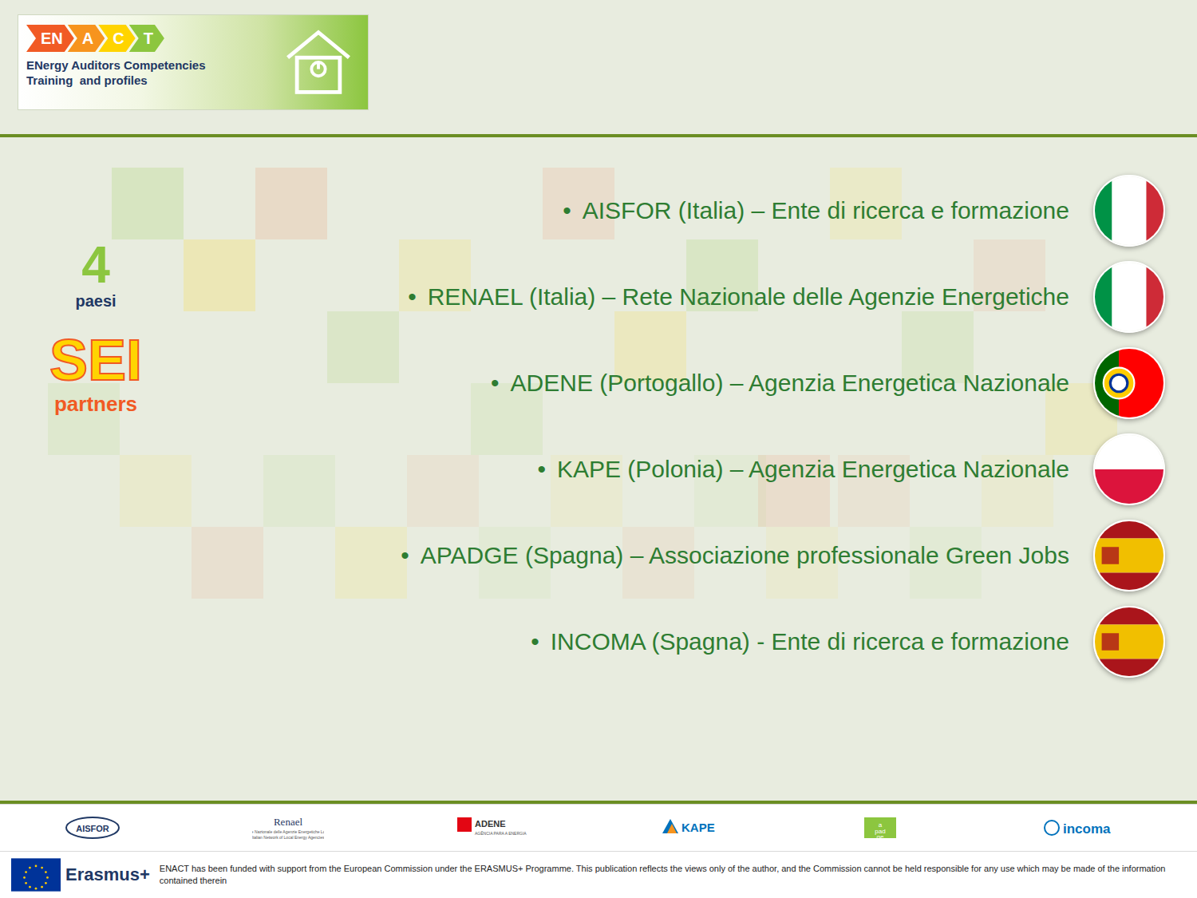EN A C T
ENergy Auditors Competencies
Training and profiles
4
paesi
SEI
partners
AISFOR (Italia) – Ente di ricerca e formazione
RENAEL (Italia) – Rete Nazionale delle Agenzie Energetiche
ADENE (Portogallo) – Agenzia Energetica Nazionale
KAPE (Polonia) – Agenzia Energetica Nazionale
APADGE (Spagna) – Associazione professionale Green Jobs
INCOMA (Spagna) - Ente di ricerca e formazione
AISFOR
Renael Rete Nazionale delle Agenzie Energetiche Locali Italian Network of Local Energy Agencies
ADENE AGÊNCIA PARA A ENERGIA
KAPE
a pad ge
incoma
Erasmus+
ENACT has been funded with support from the European Commission under the ERASMUS+ Programme. This publication reflects the views only of the author, and the Commission cannot be held responsible for any use which may be made of the information contained therein